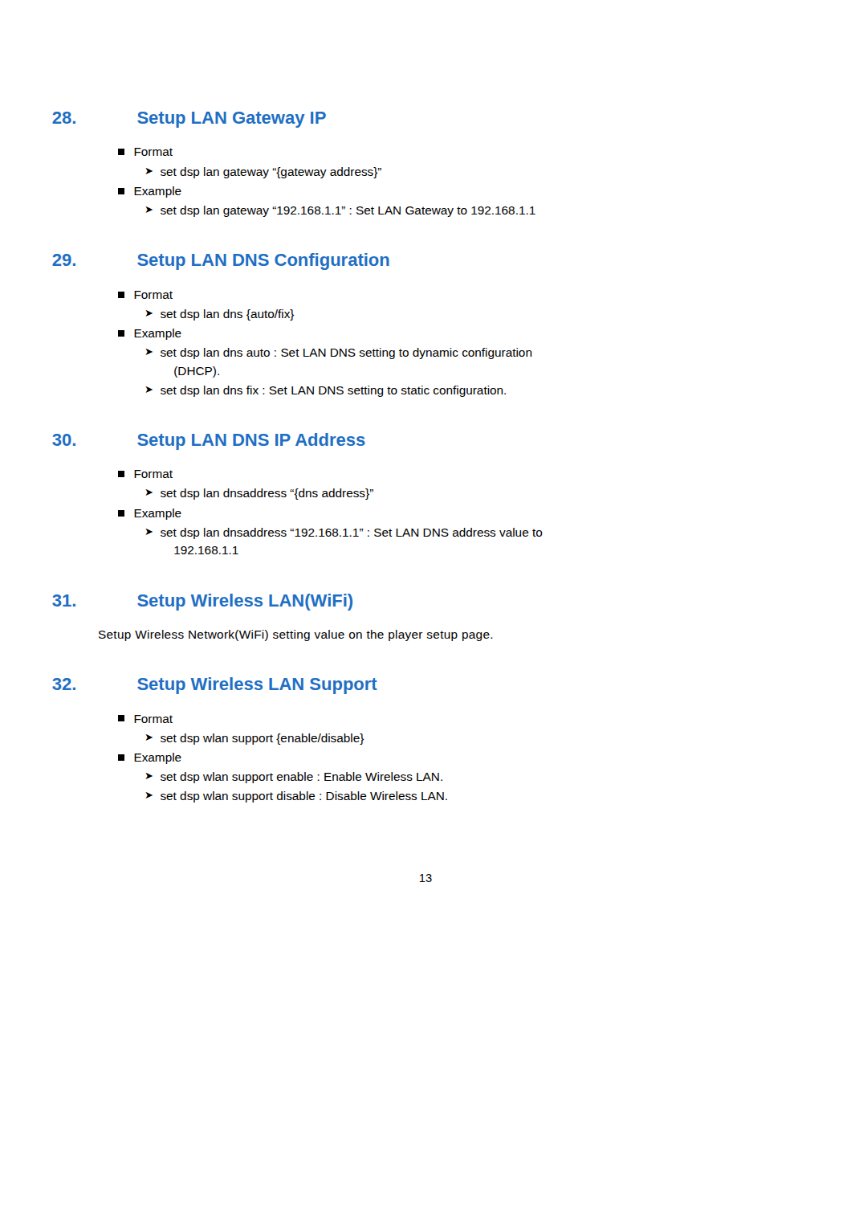28. Setup LAN Gateway IP
Format
set dsp lan gateway “{gateway address}”
Example
set dsp lan gateway “192.168.1.1” : Set LAN Gateway to 192.168.1.1
29. Setup LAN DNS Configuration
Format
set dsp lan dns {auto/fix}
Example
set dsp lan dns auto : Set LAN DNS setting to dynamic configuration (DHCP).
set dsp lan dns fix : Set LAN DNS setting to static configuration.
30. Setup LAN DNS IP Address
Format
set dsp lan dnsaddress “{dns address}”
Example
set dsp lan dnsaddress “192.168.1.1” : Set LAN DNS address value to 192.168.1.1
31. Setup Wireless LAN(WiFi)
Setup Wireless Network(WiFi) setting value on the player setup page.
32. Setup Wireless LAN Support
Format
set dsp wlan support {enable/disable}
Example
set dsp wlan support enable : Enable Wireless LAN.
set dsp wlan support disable : Disable Wireless LAN.
13